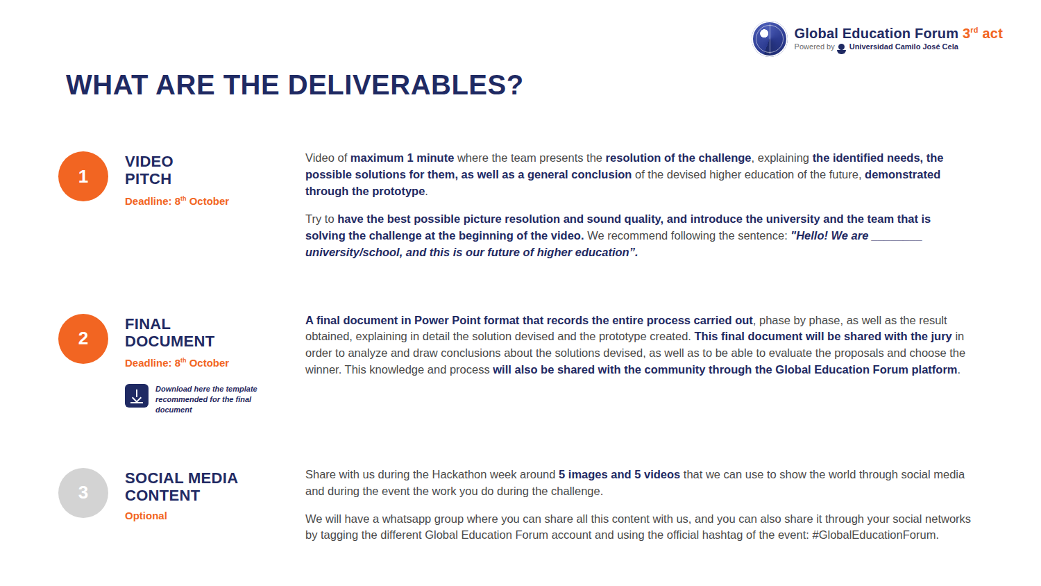Global Education Forum 3rd act
Powered by Universidad Camilo José Cela
What are the deliverables?
1
Video
Pitch
Deadline: 8th October
Video of maximum 1 minute where the team presents the resolution of the challenge, explaining the identified needs, the possible solutions for them, as well as a general conclusion of the devised higher education of the future, demonstrated through the prototype.
Try to have the best possible picture resolution and sound quality, and introduce the university and the team that is solving the challenge at the beginning of the video. We recommend following the sentence: "Hello! We are ________ university/school, and this is our future of higher education”.
2
Final
Document
Deadline: 8th October
Download here the template recommended for the final document
A final document in Power Point format that records the entire process carried out, phase by phase, as well as the result obtained, explaining in detail the solution devised and the prototype created. This final document will be shared with the jury in order to analyze and draw conclusions about the solutions devised, as well as to be able to evaluate the proposals and choose the winner. This knowledge and process will also be shared with the community through the Global Education Forum platform.
3
Social Media
Content
Optional
Share with us during the Hackathon week around 5 images and 5 videos that we can use to show the world through social media and during the event the work you do during the challenge.
We will have a whatsapp group where you can share all this content with us, and you can also share it through your social networks by tagging the different Global Education Forum account and using the official hashtag of the event: #GlobalEducationForum.